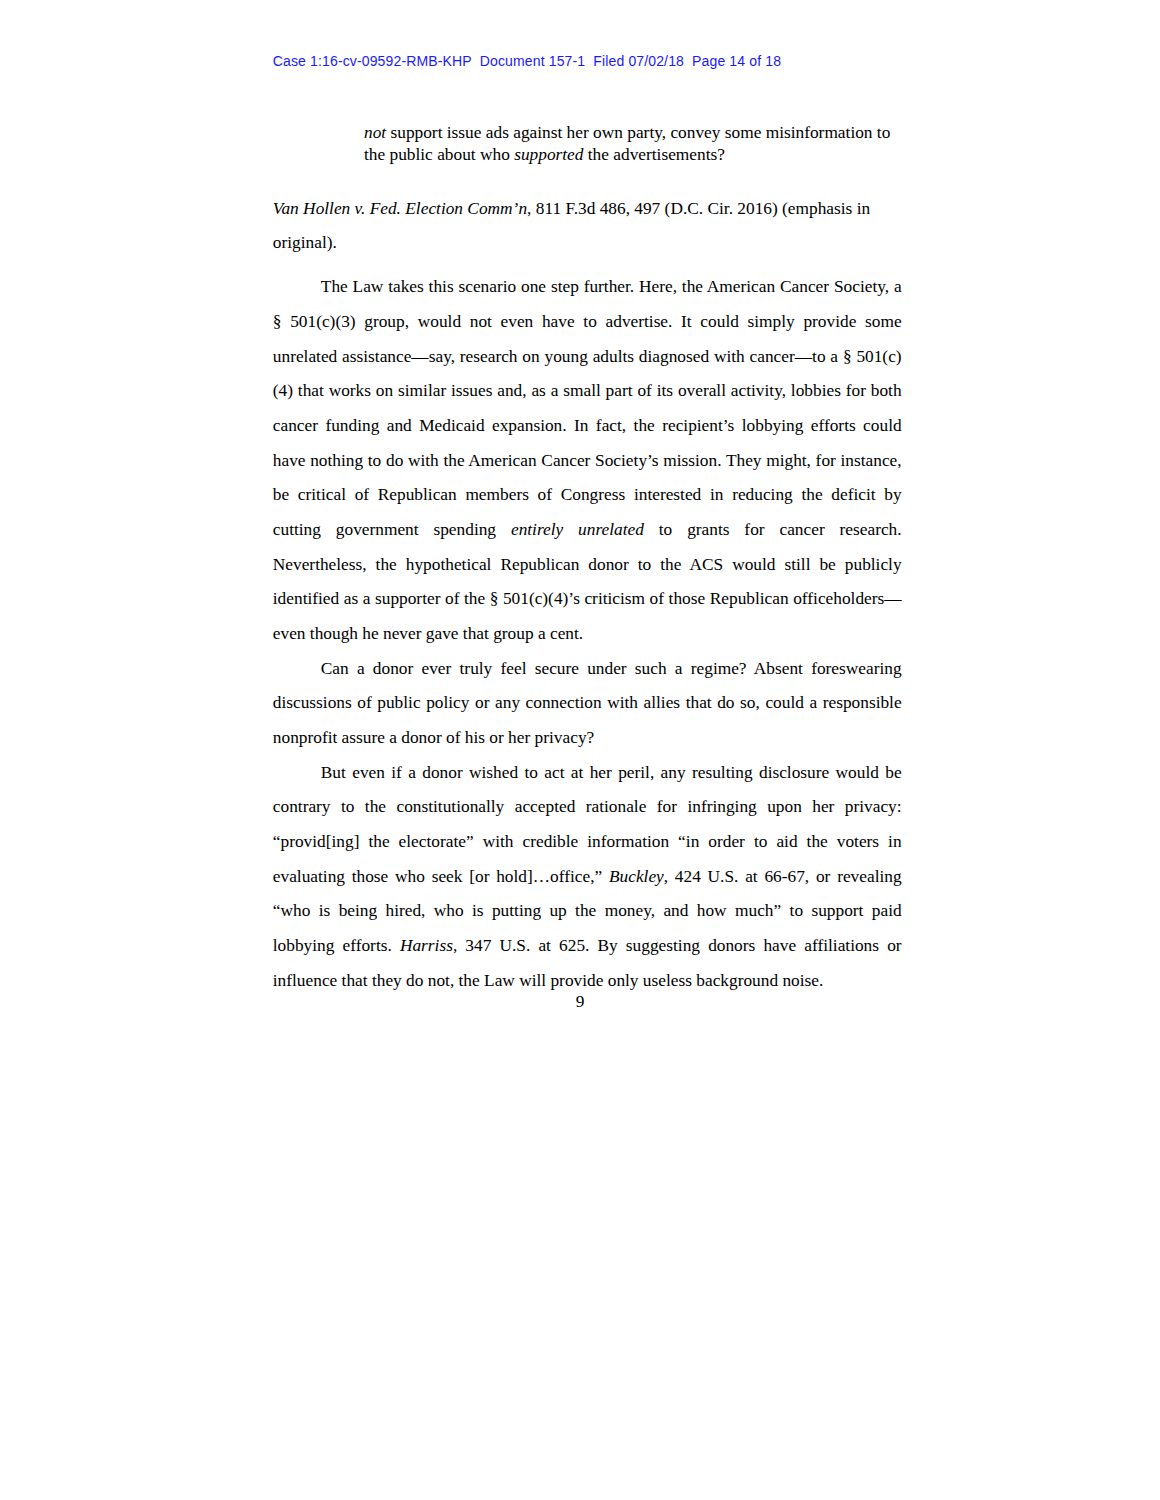Case 1:16-cv-09592-RMB-KHP Document 157-1 Filed 07/02/18 Page 14 of 18
not support issue ads against her own party, convey some misinformation to the public about who supported the advertisements?
Van Hollen v. Fed. Election Comm’n, 811 F.3d 486, 497 (D.C. Cir. 2016) (emphasis in original).
The Law takes this scenario one step further. Here, the American Cancer Society, a § 501(c)(3) group, would not even have to advertise. It could simply provide some unrelated assistance—say, research on young adults diagnosed with cancer—to a § 501(c)(4) that works on similar issues and, as a small part of its overall activity, lobbies for both cancer funding and Medicaid expansion. In fact, the recipient’s lobbying efforts could have nothing to do with the American Cancer Society’s mission. They might, for instance, be critical of Republican members of Congress interested in reducing the deficit by cutting government spending entirely unrelated to grants for cancer research. Nevertheless, the hypothetical Republican donor to the ACS would still be publicly identified as a supporter of the § 501(c)(4)’s criticism of those Republican officeholders—even though he never gave that group a cent.
Can a donor ever truly feel secure under such a regime? Absent foreswearing discussions of public policy or any connection with allies that do so, could a responsible nonprofit assure a donor of his or her privacy?
But even if a donor wished to act at her peril, any resulting disclosure would be contrary to the constitutionally accepted rationale for infringing upon her privacy: “provid[ing] the electorate” with credible information “in order to aid the voters in evaluating those who seek [or hold]…office,” Buckley, 424 U.S. at 66-67, or revealing “who is being hired, who is putting up the money, and how much” to support paid lobbying efforts. Harriss, 347 U.S. at 625. By suggesting donors have affiliations or influence that they do not, the Law will provide only useless background noise.
9